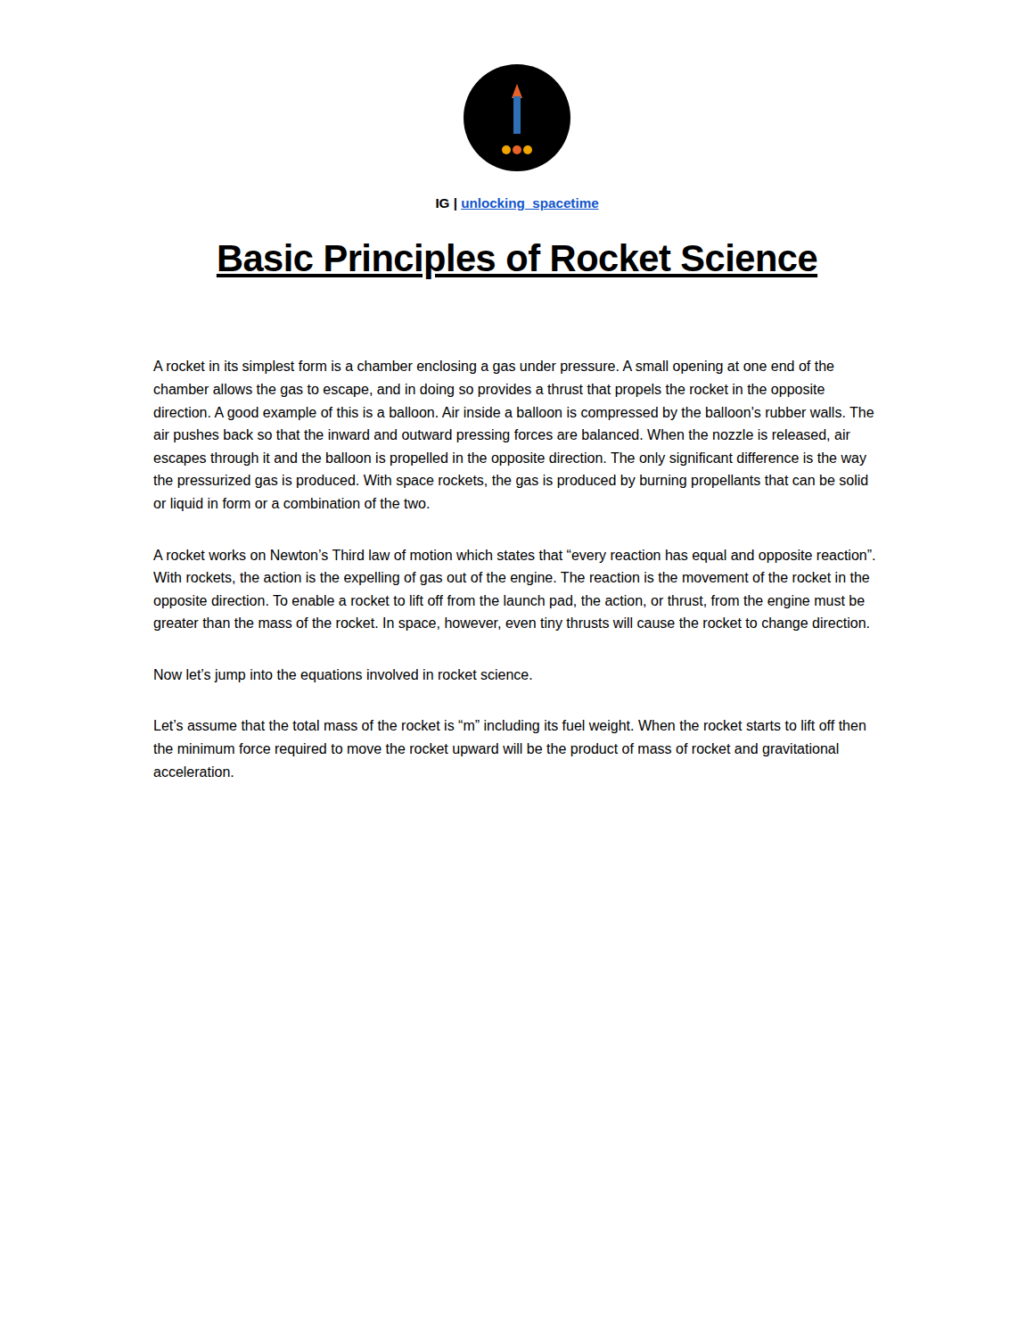IG | unlocking_spacetime
Basic Principles of Rocket Science
A rocket in its simplest form is a chamber enclosing a gas under pressure. A small opening at one end of the chamber allows the gas to escape, and in doing so provides a thrust that propels the rocket in the opposite direction. A good example of this is a balloon. Air inside a balloon is compressed by the balloon's rubber walls. The air pushes back so that the inward and outward pressing forces are balanced. When the nozzle is released, air escapes through it and the balloon is propelled in the opposite direction. The only significant difference is the way the pressurized gas is produced. With space rockets, the gas is produced by burning propellants that can be solid or liquid in form or a combination of the two.
A rocket works on Newton’s Third law of motion which states that “every reaction has equal and opposite reaction”. With rockets, the action is the expelling of gas out of the engine. The reaction is the movement of the rocket in the opposite direction. To enable a rocket to lift off from the launch pad, the action, or thrust, from the engine must be greater than the mass of the rocket. In space, however, even tiny thrusts will cause the rocket to change direction.
Now let’s jump into the equations involved in rocket science.
Let’s assume that the total mass of the rocket is “m” including its fuel weight. When the rocket starts to lift off then the minimum force required to move the rocket upward will be the product of mass of rocket and gravitational acceleration.